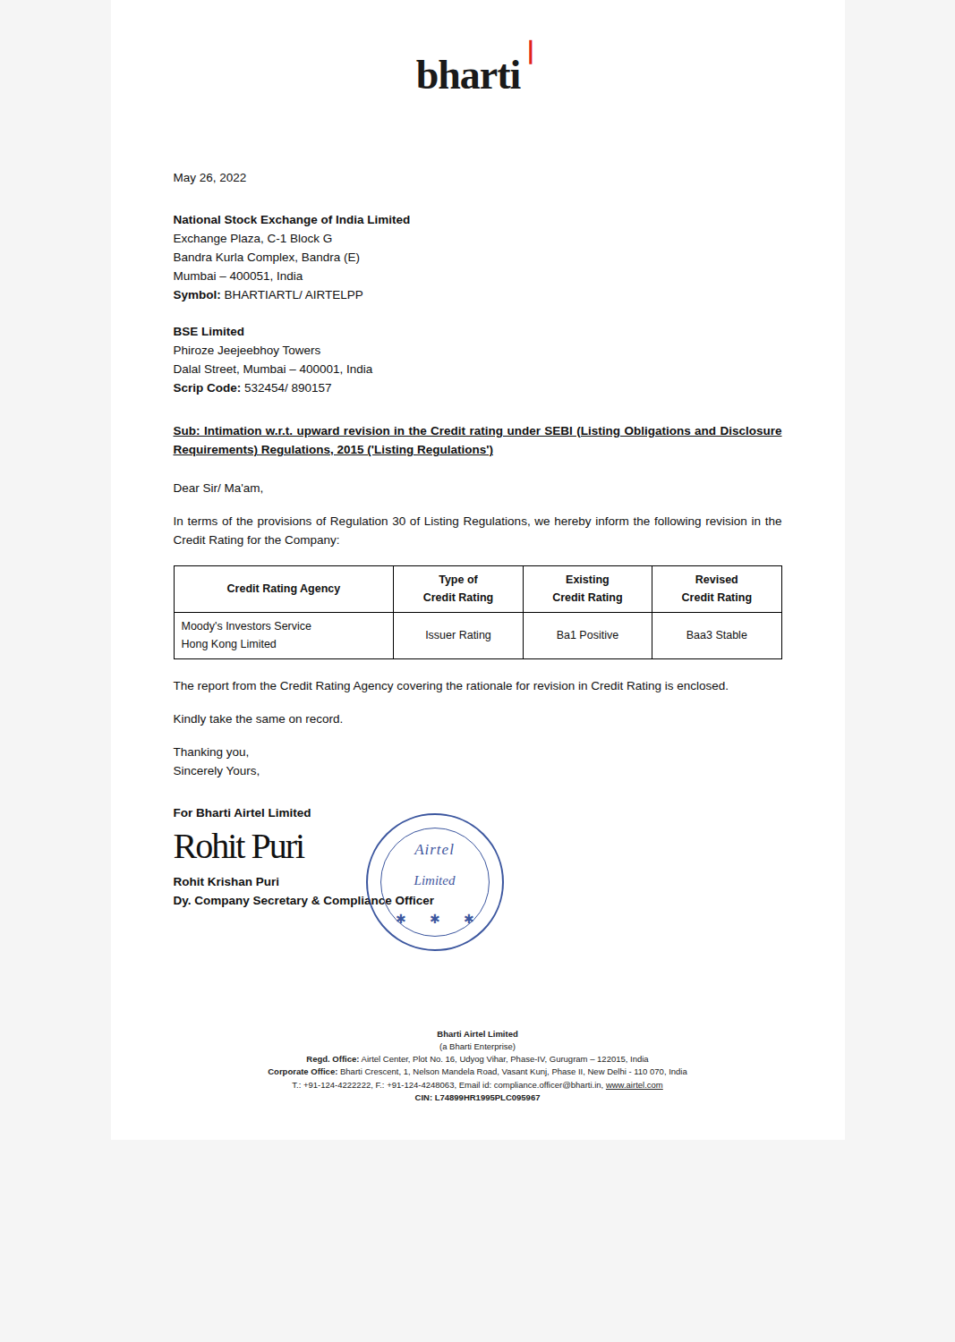bharti❘
May 26, 2022
National Stock Exchange of India Limited
Exchange Plaza, C-1 Block G
Bandra Kurla Complex, Bandra (E)
Mumbai – 400051, India
Symbol: BHARTIARTL/ AIRTELPP
BSE Limited
Phiroze Jeejeebhoy Towers
Dalal Street, Mumbai – 400001, India
Scrip Code: 532454/ 890157
Sub: Intimation w.r.t. upward revision in the Credit rating under SEBI (Listing Obligations and Disclosure Requirements) Regulations, 2015 ('Listing Regulations')
Dear Sir/ Ma'am,
In terms of the provisions of Regulation 30 of Listing Regulations, we hereby inform the following revision in the Credit Rating for the Company:
| Credit Rating Agency | Type of Credit Rating | Existing Credit Rating | Revised Credit Rating |
| --- | --- | --- | --- |
| Moody's Investors Service Hong Kong Limited | Issuer Rating | Ba1 Positive | Baa3 Stable |
The report from the Credit Rating Agency covering the rationale for revision in Credit Rating is enclosed.
Kindly take the same on record.
Thanking you,
Sincerely Yours,
For Bharti Airtel Limited
Airtel
Limited
✱✱✱
Rohit Puri
Rohit Krishan Puri
Dy. Company Secretary & Compliance Officer
Bharti Airtel Limited
(a Bharti Enterprise)
Regd. Office: Airtel Center, Plot No. 16, Udyog Vihar, Phase-IV, Gurugram – 122015, India
Corporate Office: Bharti Crescent, 1, Nelson Mandela Road, Vasant Kunj, Phase II, New Delhi - 110 070, India
T.: +91-124-4222222, F.: +91-124-4248063, Email id: compliance.officer@bharti.in, www.airtel.com
CIN: L74899HR1995PLC095967